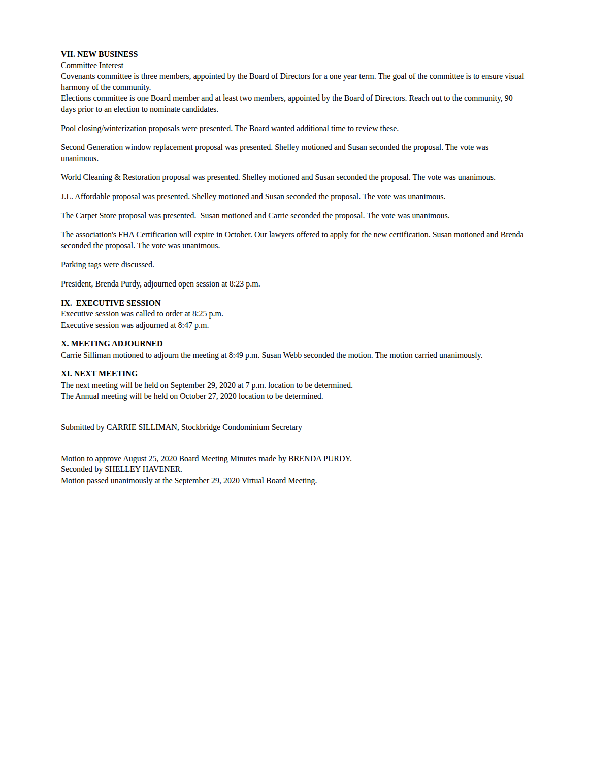VII. New Business
Committee Interest
Covenants committee is three members, appointed by the Board of Directors for a one year term. The goal of the committee is to ensure visual harmony of the community.
Elections committee is one Board member and at least two members, appointed by the Board of Directors. Reach out to the community, 90 days prior to an election to nominate candidates.
Pool closing/winterization proposals were presented. The Board wanted additional time to review these.
Second Generation window replacement proposal was presented. Shelley motioned and Susan seconded the proposal. The vote was unanimous.
World Cleaning & Restoration proposal was presented. Shelley motioned and Susan seconded the proposal. The vote was unanimous.
J.L. Affordable proposal was presented. Shelley motioned and Susan seconded the proposal. The vote was unanimous.
The Carpet Store proposal was presented. Susan motioned and Carrie seconded the proposal. The vote was unanimous.
The association's FHA Certification will expire in October. Our lawyers offered to apply for the new certification. Susan motioned and Brenda seconded the proposal. The vote was unanimous.
Parking tags were discussed.
President, Brenda Purdy, adjourned open session at 8:23 p.m.
IX. Executive Session
Executive session was called to order at 8:25 p.m.
Executive session was adjourned at 8:47 p.m.
X. Meeting Adjourned
Carrie Silliman motioned to adjourn the meeting at 8:49 p.m. Susan Webb seconded the motion. The motion carried unanimously.
XI. Next Meeting
The next meeting will be held on September 29, 2020 at 7 p.m. location to be determined.
The Annual meeting will be held on October 27, 2020 location to be determined.
Submitted by CARRIE SILLIMAN, Stockbridge Condominium Secretary
Motion to approve August 25, 2020 Board Meeting Minutes made by BRENDA PURDY.
Seconded by SHELLEY HAVENER.
Motion passed unanimously at the September 29, 2020 Virtual Board Meeting.